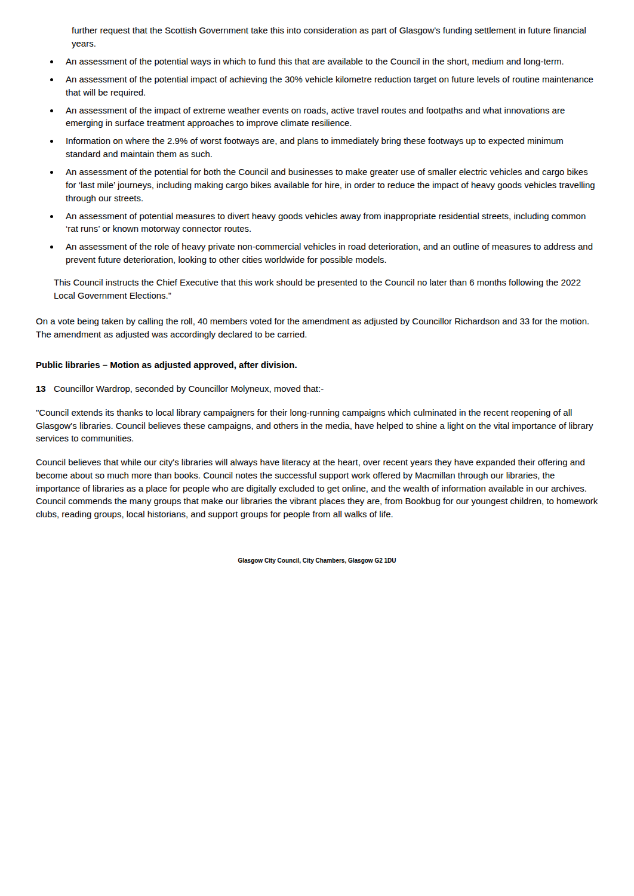further request that the Scottish Government take this into consideration as part of Glasgow’s funding settlement in future financial years.
An assessment of the potential ways in which to fund this that are available to the Council in the short, medium and long-term.
An assessment of the potential impact of achieving the 30% vehicle kilometre reduction target on future levels of routine maintenance that will be required.
An assessment of the impact of extreme weather events on roads, active travel routes and footpaths and what innovations are emerging in surface treatment approaches to improve climate resilience.
Information on where the 2.9% of worst footways are, and plans to immediately bring these footways up to expected minimum standard and maintain them as such.
An assessment of the potential for both the Council and businesses to make greater use of smaller electric vehicles and cargo bikes for ‘last mile’ journeys, including making cargo bikes available for hire, in order to reduce the impact of heavy goods vehicles travelling through our streets.
An assessment of potential measures to divert heavy goods vehicles away from inappropriate residential streets, including common ‘rat runs’ or known motorway connector routes.
An assessment of the role of heavy private non-commercial vehicles in road deterioration, and an outline of measures to address and prevent future deterioration, looking to other cities worldwide for possible models.
This Council instructs the Chief Executive that this work should be presented to the Council no later than 6 months following the 2022 Local Government Elections.”
On a vote being taken by calling the roll, 40 members voted for the amendment as adjusted by Councillor Richardson and 33 for the motion. The amendment as adjusted was accordingly declared to be carried.
Public libraries – Motion as adjusted approved, after division.
13 Councillor Wardrop, seconded by Councillor Molyneux, moved that:-
"Council extends its thanks to local library campaigners for their long-running campaigns which culminated in the recent reopening of all Glasgow's libraries. Council believes these campaigns, and others in the media, have helped to shine a light on the vital importance of library services to communities.
Council believes that while our city's libraries will always have literacy at the heart, over recent years they have expanded their offering and become about so much more than books. Council notes the successful support work offered by Macmillan through our libraries, the importance of libraries as a place for people who are digitally excluded to get online, and the wealth of information available in our archives. Council commends the many groups that make our libraries the vibrant places they are, from Bookbug for our youngest children, to homework clubs, reading groups, local historians, and support groups for people from all walks of life.
Glasgow City Council, City Chambers, Glasgow G2 1DU